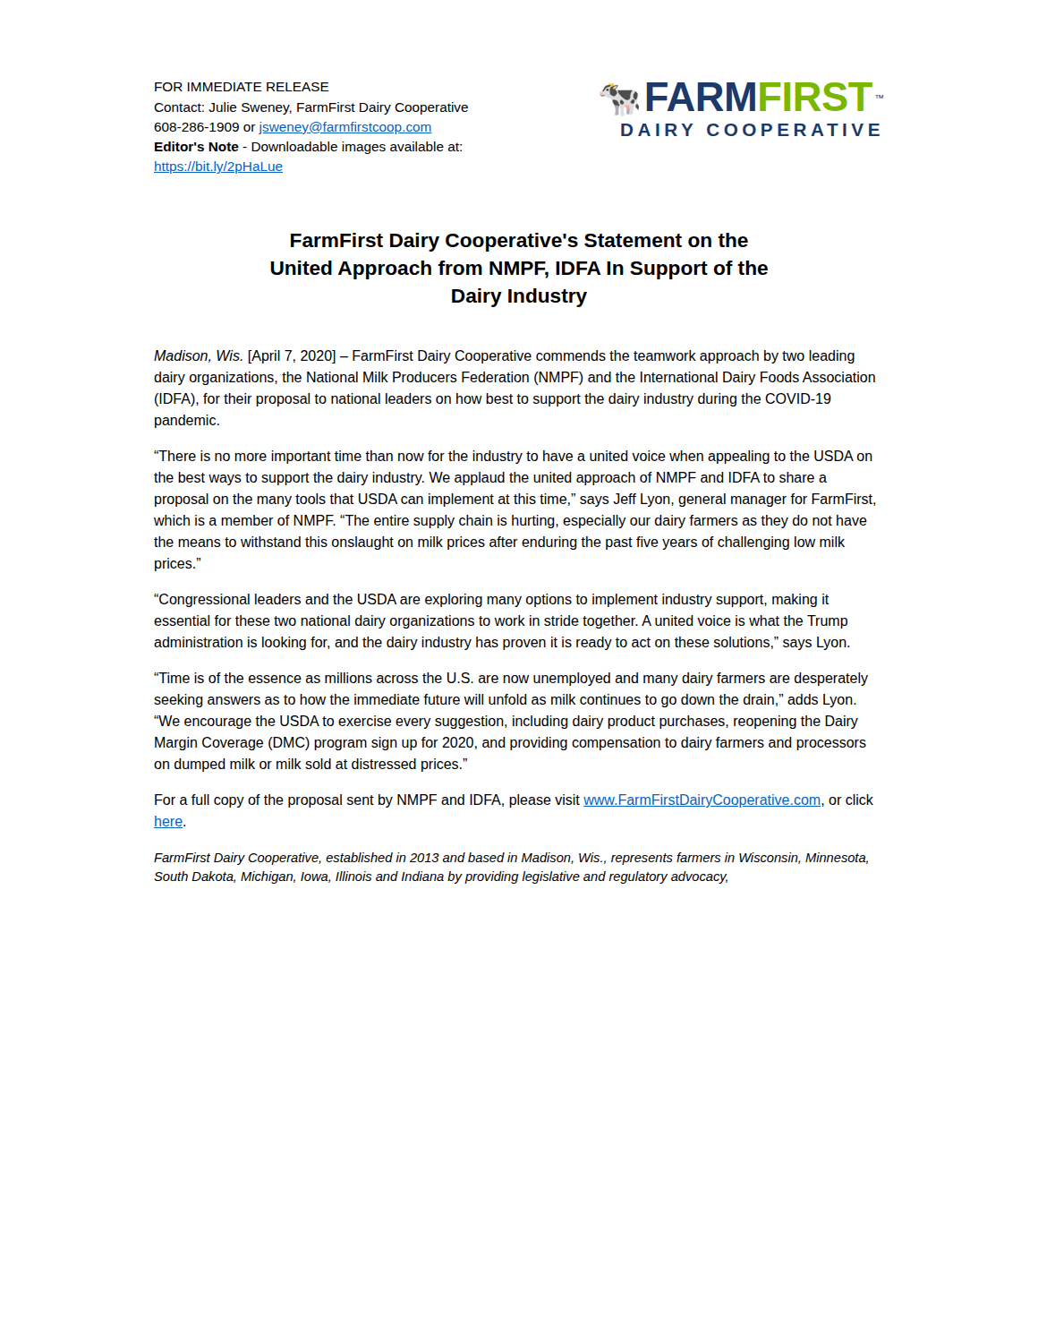FOR IMMEDIATE RELEASE
Contact: Julie Sweney, FarmFirst Dairy Cooperative
608-286-1909 or jsweney@farmfirstcoop.com
Editor's Note - Downloadable images available at:
https://bit.ly/2pHaLue
🐄 FARM FIRST™
DAIRY COOPERATIVE
FarmFirst Dairy Cooperative's Statement on the
United Approach from NMPF, IDFA In Support of the
Dairy Industry
Madison, Wis. [April 7, 2020] – FarmFirst Dairy Cooperative commends the teamwork approach by two leading dairy organizations, the National Milk Producers Federation (NMPF) and the International Dairy Foods Association (IDFA), for their proposal to national leaders on how best to support the dairy industry during the COVID-19 pandemic.
“There is no more important time than now for the industry to have a united voice when appealing to the USDA on the best ways to support the dairy industry. We applaud the united approach of NMPF and IDFA to share a proposal on the many tools that USDA can implement at this time,” says Jeff Lyon, general manager for FarmFirst, which is a member of NMPF. “The entire supply chain is hurting, especially our dairy farmers as they do not have the means to withstand this onslaught on milk prices after enduring the past five years of challenging low milk prices.”
“Congressional leaders and the USDA are exploring many options to implement industry support, making it essential for these two national dairy organizations to work in stride together. A united voice is what the Trump administration is looking for, and the dairy industry has proven it is ready to act on these solutions,” says Lyon.
“Time is of the essence as millions across the U.S. are now unemployed and many dairy farmers are desperately seeking answers as to how the immediate future will unfold as milk continues to go down the drain,” adds Lyon. “We encourage the USDA to exercise every suggestion, including dairy product purchases, reopening the Dairy Margin Coverage (DMC) program sign up for 2020, and providing compensation to dairy farmers and processors on dumped milk or milk sold at distressed prices.”
For a full copy of the proposal sent by NMPF and IDFA, please visit www.FarmFirstDairyCooperative.com, or click here.
FarmFirst Dairy Cooperative, established in 2013 and based in Madison, Wis., represents farmers in Wisconsin, Minnesota, South Dakota, Michigan, Iowa, Illinois and Indiana by providing legislative and regulatory advocacy,